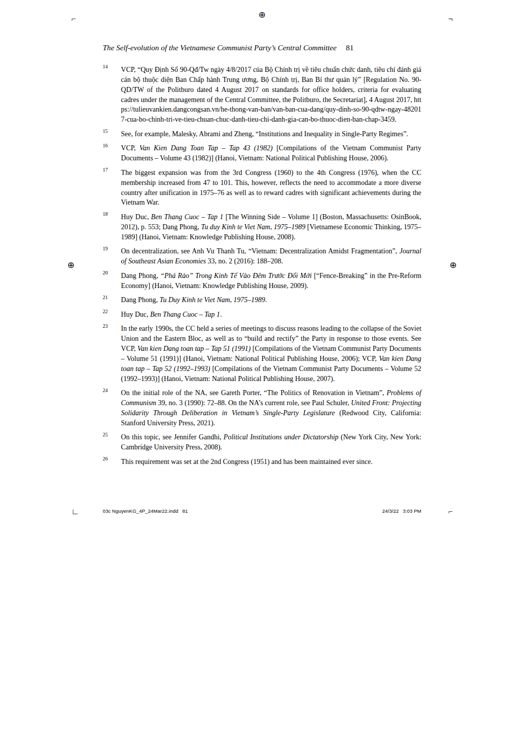⌐
¬
∟
⌐
⊕
⊕
⊕
The Self-evolution of the Vietnamese Communist Party’s Central Committee 81
14 VCP, “Quy Định Số 90-Qđ/Tw ngày 4/8/2017 của Bộ Chính trị về tiêu chuẩn chức danh, tiêu chí đánh giá cán bộ thuộc diện Ban Chấp hành Trung ương, Bộ Chính trị, Ban Bí thư quản lý” [Regulation No. 90-QD/TW of the Politburo dated 4 August 2017 on standards for office holders, criteria for evaluating cadres under the management of the Central Committee, the Politburo, the Secretariat], 4 August 2017, https://tulieuvankien.dangcongsan.vn/he-thong-van-ban/van-ban-cua-dang/quy-dinh-so-90-qdtw-ngay-482017-cua-bo-chinh-tri-ve-tieu-chuan-chuc-danh-tieu-chi-danh-gia-can-bo-thuoc-dien-ban-chap-3459.
15 See, for example, Malesky, Abrami and Zheng, “Institutions and Inequality in Single-Party Regimes”.
16 VCP, Van Kien Dang Toan Tap – Tap 43 (1982) [Compilations of the Vietnam Communist Party Documents – Volume 43 (1982)] (Hanoi, Vietnam: National Political Publishing House, 2006).
17 The biggest expansion was from the 3rd Congress (1960) to the 4th Congress (1976), when the CC membership increased from 47 to 101. This, however, reflects the need to accommodate a more diverse country after unification in 1975–76 as well as to reward cadres with significant achievements during the Vietnam War.
18 Huy Duc, Ben Thang Cuoc – Tap 1 [The Winning Side – Volume 1] (Boston, Massachusetts: OsinBook, 2012), p. 553; Dang Phong, Tu duy Kinh te Viet Nam, 1975–1989 [Vietnamese Economic Thinking, 1975–1989] (Hanoi, Vietnam: Knowledge Publishing House, 2008).
19 On decentralization, see Anh Vu Thanh Tu, “Vietnam: Decentralization Amidst Fragmentation”, Journal of Southeast Asian Economies 33, no. 2 (2016): 188–208.
20 Dang Phong, “Phá Rào” Trong Kinh Tế Vào Đêm Trước Đổi Mới [“Fence-Breaking” in the Pre-Reform Economy] (Hanoi, Vietnam: Knowledge Publishing House, 2009).
21 Dang Phong, Tu Duy Kinh te Viet Nam, 1975–1989.
22 Huy Duc, Ben Thang Cuoc – Tap 1.
23 In the early 1990s, the CC held a series of meetings to discuss reasons leading to the collapse of the Soviet Union and the Eastern Bloc, as well as to “build and rectify” the Party in response to those events. See VCP, Van kien Dang toan tap – Tap 51 (1991) [Compilations of the Vietnam Communist Party Documents – Volume 51 (1991)] (Hanoi, Vietnam: National Political Publishing House, 2006); VCP, Van kien Dang toan tap – Tap 52 (1992–1993) [Compilations of the Vietnam Communist Party Documents – Volume 52 (1992–1993)] (Hanoi, Vietnam: National Political Publishing House, 2007).
24 On the initial role of the NA, see Gareth Porter, “The Politics of Renovation in Vietnam”, Problems of Communism 39, no. 3 (1990): 72–88. On the NA’s current role, see Paul Schuler, United Front: Projecting Solidarity Through Deliberation in Vietnam’s Single-Party Legislature (Redwood City, California: Stanford University Press, 2021).
25 On this topic, see Jennifer Gandhi, Political Institutions under Dictatorship (New York City, New York: Cambridge University Press, 2008).
26 This requirement was set at the 2nd Congress (1951) and has been maintained ever since.
03c NguyenKG_4P_24Mar22.indd 81 24/3/22 3:03 PM